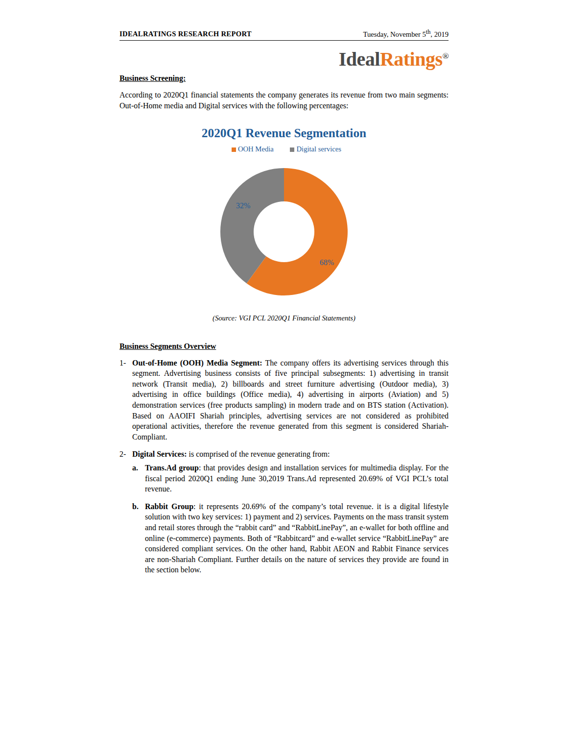IDEALRATINGS RESEARCH REPORT
Tuesday, November 5th, 2019
Ideal Ratings®
Business Screening:
According to 2020Q1 financial statements the company generates its revenue from two main segments: Out-of-Home media and Digital services with the following percentages:
2020Q1 Revenue Segmentation
OOH Media Digital services
32%
68%
(Source: VGI PCL 2020Q1 Financial Statements)
Business Segments Overview
1- Out-of-Home (OOH) Media Segment: The company offers its advertising services through this segment. Advertising business consists of five principal subsegments: 1) advertising in transit network (Transit media), 2) billboards and street furniture advertising (Outdoor media), 3) advertising in office buildings (Office media), 4) advertising in airports (Aviation) and 5) demonstration services (free products sampling) in modern trade and on BTS station (Activation). Based on AAOIFI Shariah principles, advertising services are not considered as prohibited operational activities, therefore the revenue generated from this segment is considered Shariah-Compliant.
2- Digital Services: is comprised of the revenue generating from:
a. Trans.Ad group: that provides design and installation services for multimedia display. For the fiscal period 2020Q1 ending June 30,2019 Trans.Ad represented 20.69% of VGI PCL’s total revenue.
b. Rabbit Group: it represents 20.69% of the company’s total revenue. it is a digital lifestyle solution with two key services: 1) payment and 2) services. Payments on the mass transit system and retail stores through the “rabbit card” and “RabbitLinePay”, an e-wallet for both offline and online (e-commerce) payments. Both of “Rabbitcard” and e-wallet service “RabbitLinePay” are considered compliant services. On the other hand, Rabbit AEON and Rabbit Finance services are non-Shariah Compliant. Further details on the nature of services they provide are found in the section below.